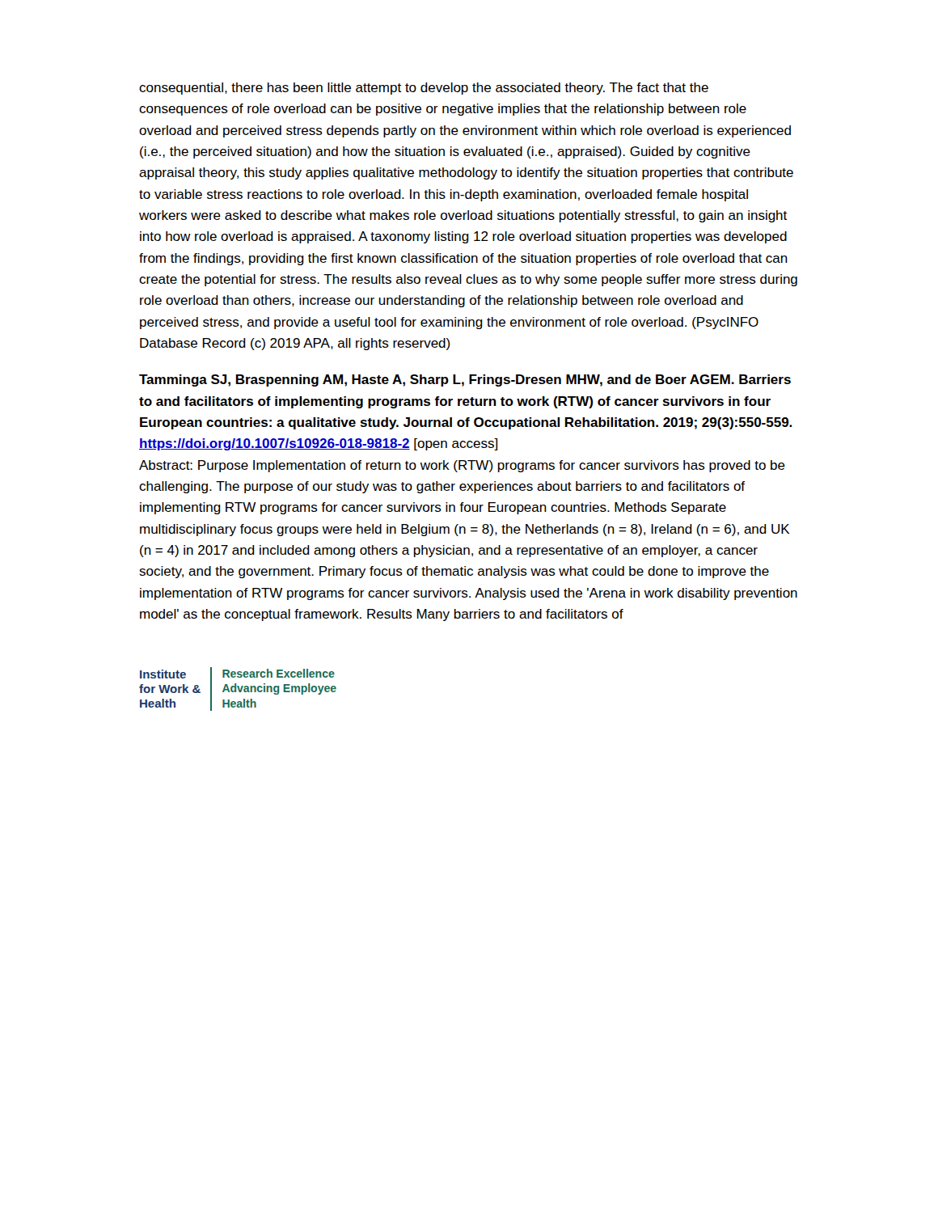consequential, there has been little attempt to develop the associated theory. The fact that the consequences of role overload can be positive or negative implies that the relationship between role overload and perceived stress depends partly on the environment within which role overload is experienced (i.e., the perceived situation) and how the situation is evaluated (i.e., appraised). Guided by cognitive appraisal theory, this study applies qualitative methodology to identify the situation properties that contribute to variable stress reactions to role overload. In this in-depth examination, overloaded female hospital workers were asked to describe what makes role overload situations potentially stressful, to gain an insight into how role overload is appraised. A taxonomy listing 12 role overload situation properties was developed from the findings, providing the first known classification of the situation properties of role overload that can create the potential for stress. The results also reveal clues as to why some people suffer more stress during role overload than others, increase our understanding of the relationship between role overload and perceived stress, and provide a useful tool for examining the environment of role overload. (PsycINFO Database Record (c) 2019 APA, all rights reserved)
Tamminga SJ, Braspenning AM, Haste A, Sharp L, Frings-Dresen MHW, and de Boer AGEM. Barriers to and facilitators of implementing programs for return to work (RTW) of cancer survivors in four European countries: a qualitative study. Journal of Occupational Rehabilitation. 2019; 29(3):550-559.
https://doi.org/10.1007/s10926-018-9818-2 [open access]
Abstract: Purpose Implementation of return to work (RTW) programs for cancer survivors has proved to be challenging. The purpose of our study was to gather experiences about barriers to and facilitators of implementing RTW programs for cancer survivors in four European countries. Methods Separate multidisciplinary focus groups were held in Belgium (n = 8), the Netherlands (n = 8), Ireland (n = 6), and UK (n = 4) in 2017 and included among others a physician, and a representative of an employer, a cancer society, and the government. Primary focus of thematic analysis was what could be done to improve the implementation of RTW programs for cancer survivors. Analysis used the 'Arena in work disability prevention model' as the conceptual framework. Results Many barriers to and facilitators of
Institute
for Work &
Health
Research Excellence
Advancing Employee
Health